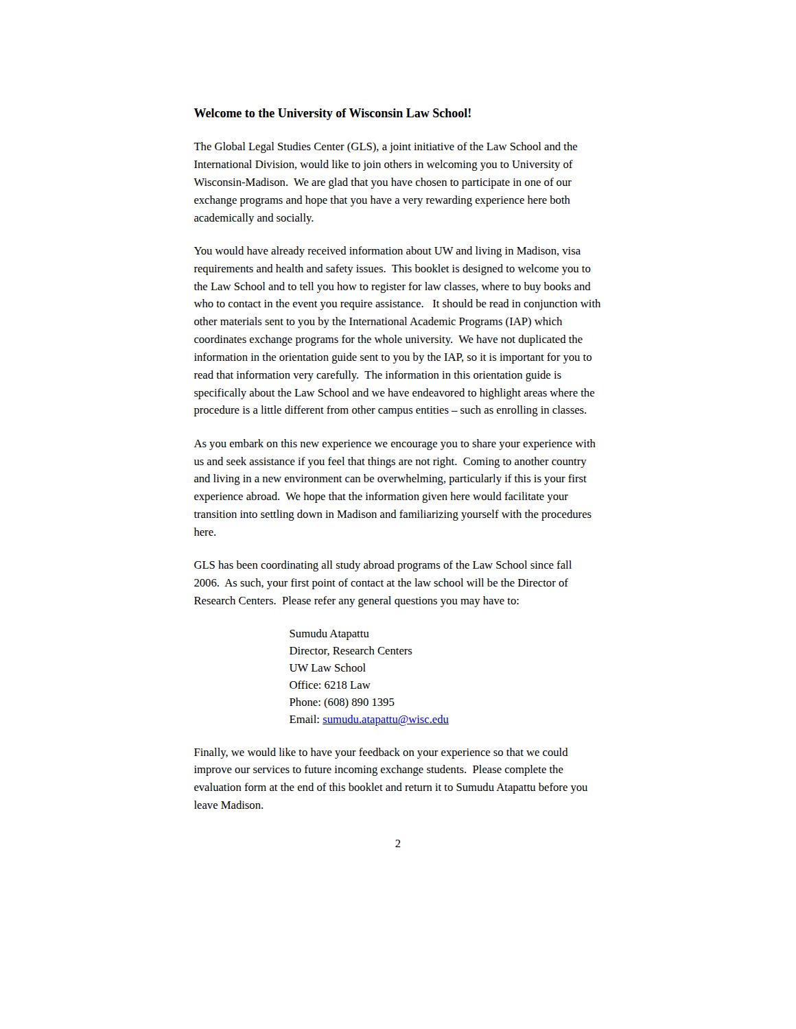Welcome to the University of Wisconsin Law School!
The Global Legal Studies Center (GLS), a joint initiative of the Law School and the International Division, would like to join others in welcoming you to University of Wisconsin-Madison. We are glad that you have chosen to participate in one of our exchange programs and hope that you have a very rewarding experience here both academically and socially.
You would have already received information about UW and living in Madison, visa requirements and health and safety issues. This booklet is designed to welcome you to the Law School and to tell you how to register for law classes, where to buy books and who to contact in the event you require assistance. It should be read in conjunction with other materials sent to you by the International Academic Programs (IAP) which coordinates exchange programs for the whole university. We have not duplicated the information in the orientation guide sent to you by the IAP, so it is important for you to read that information very carefully. The information in this orientation guide is specifically about the Law School and we have endeavored to highlight areas where the procedure is a little different from other campus entities – such as enrolling in classes.
As you embark on this new experience we encourage you to share your experience with us and seek assistance if you feel that things are not right. Coming to another country and living in a new environment can be overwhelming, particularly if this is your first experience abroad. We hope that the information given here would facilitate your transition into settling down in Madison and familiarizing yourself with the procedures here.
GLS has been coordinating all study abroad programs of the Law School since fall 2006. As such, your first point of contact at the law school will be the Director of Research Centers. Please refer any general questions you may have to:
Sumudu Atapattu
Director, Research Centers
UW Law School
Office: 6218 Law
Phone: (608) 890 1395
Email: sumudu.atapattu@wisc.edu
Finally, we would like to have your feedback on your experience so that we could improve our services to future incoming exchange students. Please complete the evaluation form at the end of this booklet and return it to Sumudu Atapattu before you leave Madison.
2